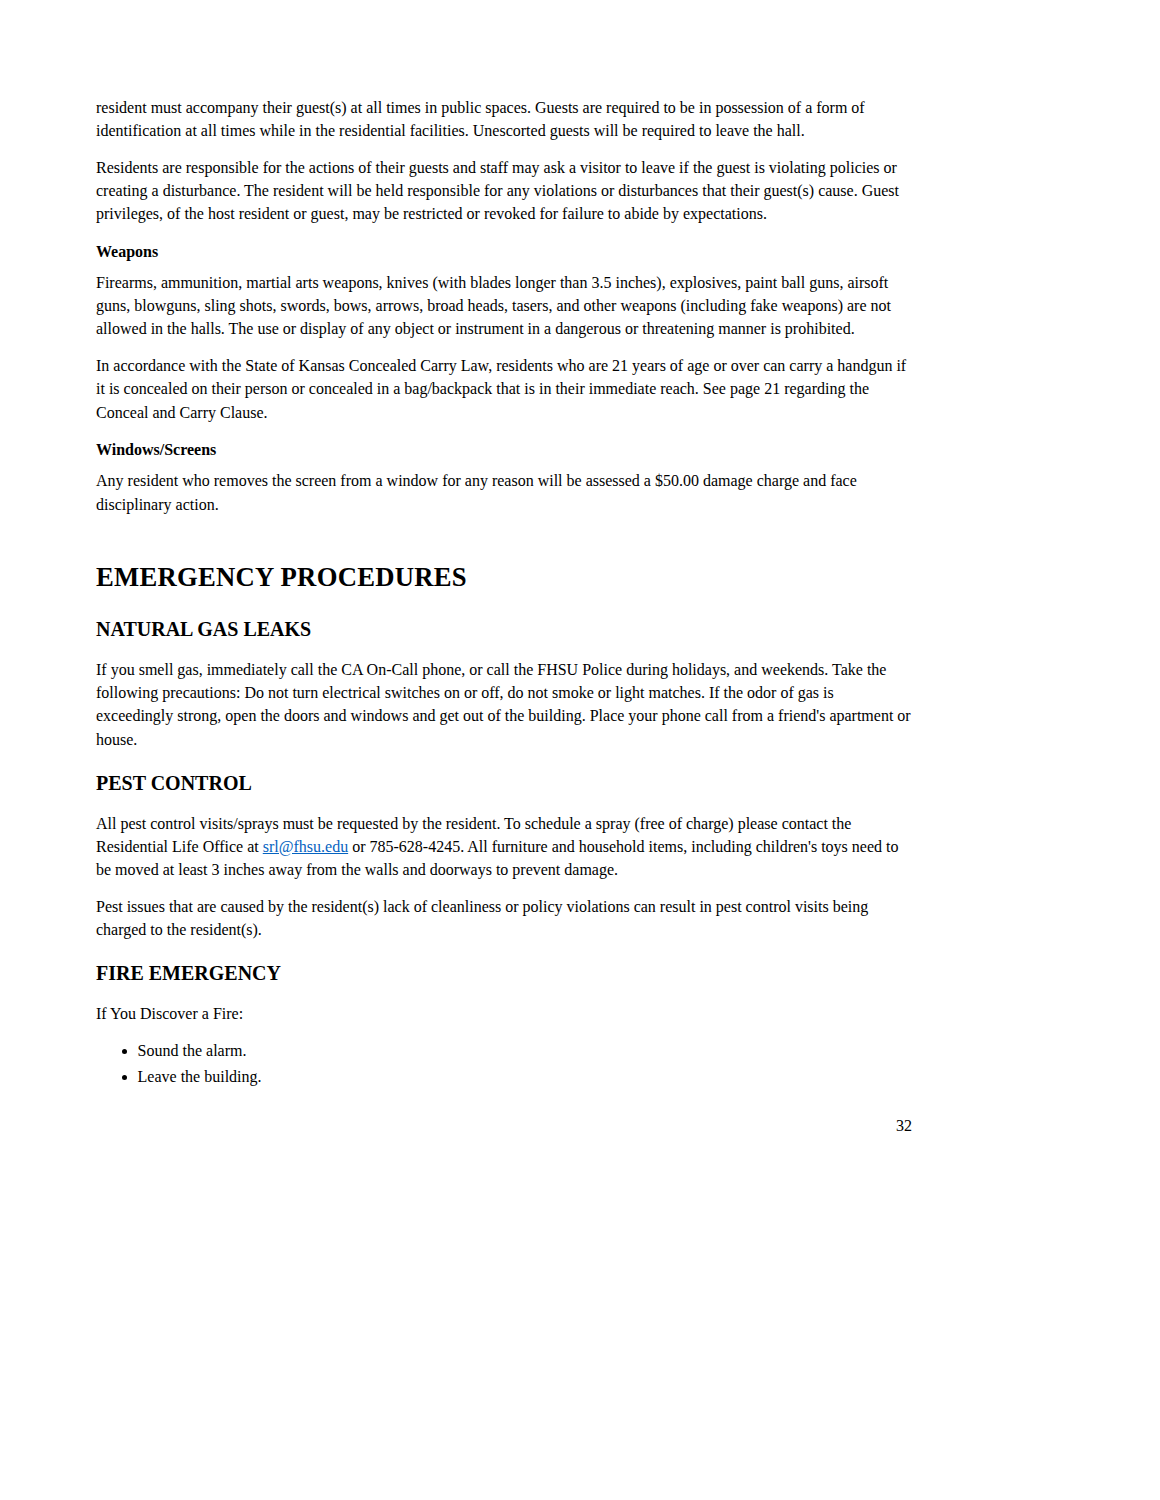resident must accompany their guest(s) at all times in public spaces. Guests are required to be in possession of a form of identification at all times while in the residential facilities. Unescorted guests will be required to leave the hall.
Residents are responsible for the actions of their guests and staff may ask a visitor to leave if the guest is violating policies or creating a disturbance. The resident will be held responsible for any violations or disturbances that their guest(s) cause. Guest privileges, of the host resident or guest, may be restricted or revoked for failure to abide by expectations.
Weapons
Firearms, ammunition, martial arts weapons, knives (with blades longer than 3.5 inches), explosives, paint ball guns, airsoft guns, blowguns, sling shots, swords, bows, arrows, broad heads, tasers, and other weapons (including fake weapons) are not allowed in the halls. The use or display of any object or instrument in a dangerous or threatening manner is prohibited.
In accordance with the State of Kansas Concealed Carry Law, residents who are 21 years of age or over can carry a handgun if it is concealed on their person or concealed in a bag/backpack that is in their immediate reach. See page 21 regarding the Conceal and Carry Clause.
Windows/Screens
Any resident who removes the screen from a window for any reason will be assessed a $50.00 damage charge and face disciplinary action.
EMERGENCY PROCEDURES
NATURAL GAS LEAKS
If you smell gas, immediately call the CA On-Call phone, or call the FHSU Police during holidays, and weekends. Take the following precautions: Do not turn electrical switches on or off, do not smoke or light matches. If the odor of gas is exceedingly strong, open the doors and windows and get out of the building. Place your phone call from a friend's apartment or house.
PEST CONTROL
All pest control visits/sprays must be requested by the resident. To schedule a spray (free of charge) please contact the Residential Life Office at srl@fhsu.edu or 785-628-4245. All furniture and household items, including children's toys need to be moved at least 3 inches away from the walls and doorways to prevent damage.
Pest issues that are caused by the resident(s) lack of cleanliness or policy violations can result in pest control visits being charged to the resident(s).
FIRE EMERGENCY
If You Discover a Fire:
Sound the alarm.
Leave the building.
32